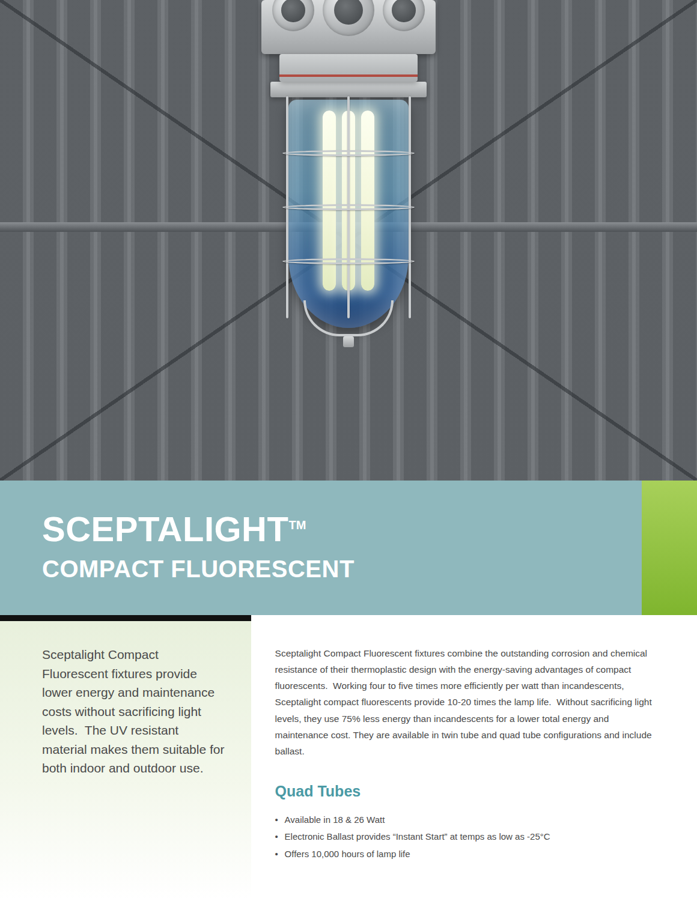SCEPTALIGHTTM
COMPACT FLUORESCENT
Sceptalight Compact Fluorescent fixtures provide lower energy and maintenance costs without sacrificing light levels. The UV resistant material makes them suitable for both indoor and outdoor use.
Sceptalight Compact Fluorescent fixtures combine the outstanding corrosion and chemical resistance of their thermoplastic design with the energy-saving advantages of compact fluorescents. Working four to five times more efficiently per watt than incandescents, Sceptalight compact fluorescents provide 10-20 times the lamp life. Without sacrificing light levels, they use 75% less energy than incandescents for a lower total energy and maintenance cost. They are available in twin tube and quad tube configurations and include ballast.
Quad Tubes
Available in 18 & 26 Watt
Electronic Ballast provides “Instant Start” at temps as low as -25°C
Offers 10,000 hours of lamp life